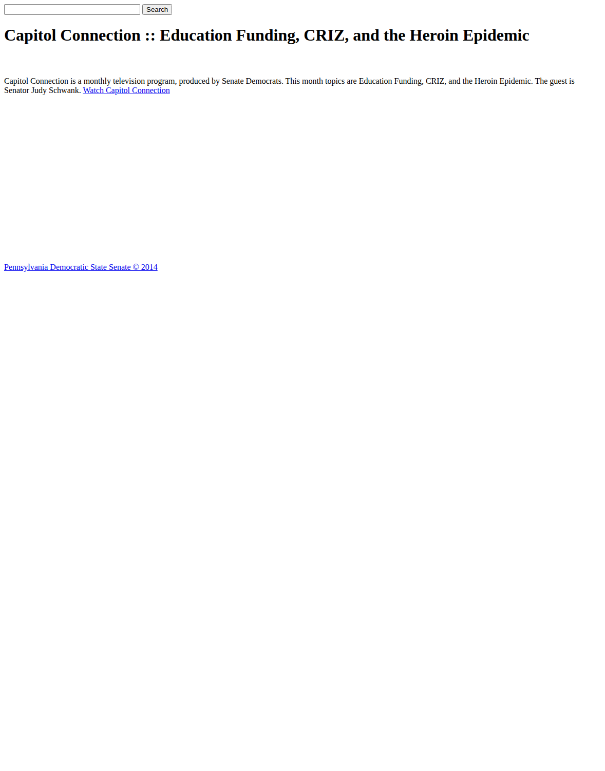Capitol Connection :: Education Funding, CRIZ, and the Heroin Epidemic
Capitol Connection is a monthly television program, produced by Senate Democrats. This month topics are Education Funding, CRIZ, and the Heroin Epidemic. The guest is Senator Judy Schwank. Watch Capitol Connection
Pennsylvania Democratic State Senate © 2014